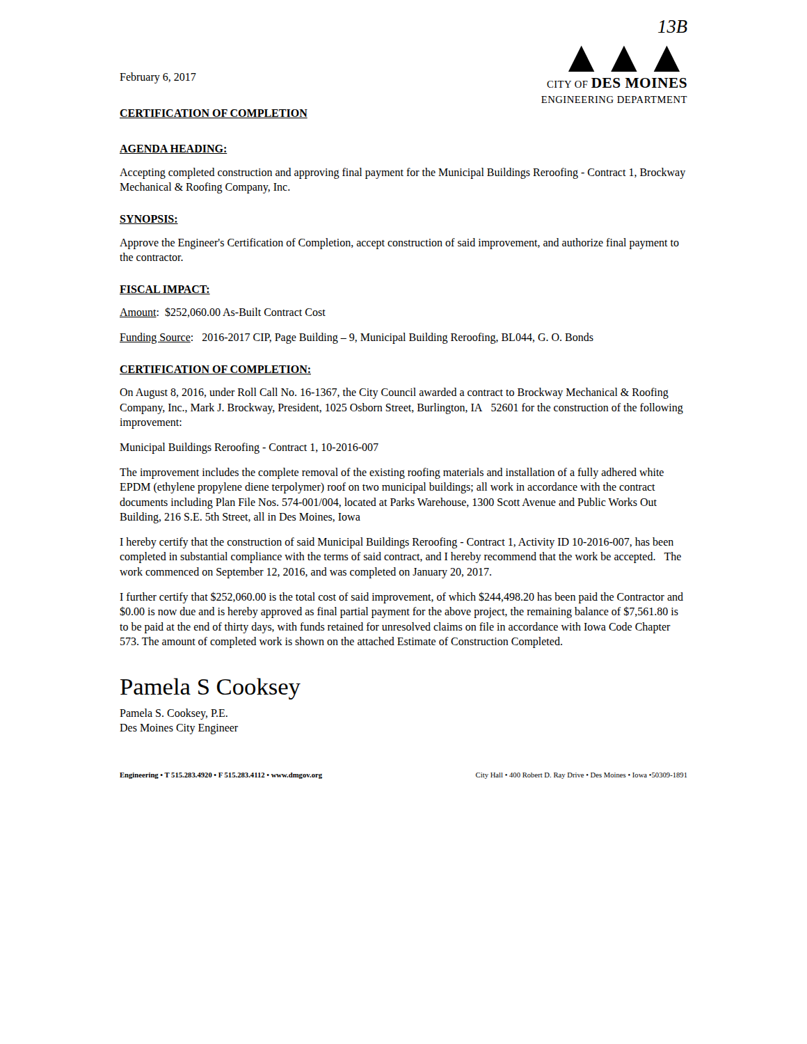13B
February 6, 2017
CERTIFICATION OF COMPLETION
▲▲▲
CITY OF DES MOINES
ENGINEERING DEPARTMENT
AGENDA HEADING:
Accepting completed construction and approving final payment for the Municipal Buildings Reroofing - Contract 1, Brockway Mechanical & Roofing Company, Inc.
SYNOPSIS:
Approve the Engineer's Certification of Completion, accept construction of said improvement, and authorize final payment to the contractor.
FISCAL IMPACT:
Amount: $252,060.00 As-Built Contract Cost
Funding Source: 2016-2017 CIP, Page Building – 9, Municipal Building Reroofing, BL044, G. O. Bonds
CERTIFICATION OF COMPLETION:
On August 8, 2016, under Roll Call No. 16-1367, the City Council awarded a contract to Brockway Mechanical & Roofing Company, Inc., Mark J. Brockway, President, 1025 Osborn Street, Burlington, IA 52601 for the construction of the following improvement:
Municipal Buildings Reroofing - Contract 1, 10-2016-007
The improvement includes the complete removal of the existing roofing materials and installation of a fully adhered white EPDM (ethylene propylene diene terpolymer) roof on two municipal buildings; all work in accordance with the contract documents including Plan File Nos. 574-001/004, located at Parks Warehouse, 1300 Scott Avenue and Public Works Out Building, 216 S.E. 5th Street, all in Des Moines, Iowa
I hereby certify that the construction of said Municipal Buildings Reroofing - Contract 1, Activity ID 10-2016-007, has been completed in substantial compliance with the terms of said contract, and I hereby recommend that the work be accepted. The work commenced on September 12, 2016, and was completed on January 20, 2017.
I further certify that $252,060.00 is the total cost of said improvement, of which $244,498.20 has been paid the Contractor and $0.00 is now due and is hereby approved as final partial payment for the above project, the remaining balance of $7,561.80 is to be paid at the end of thirty days, with funds retained for unresolved claims on file in accordance with Iowa Code Chapter 573. The amount of completed work is shown on the attached Estimate of Construction Completed.
Pamela S Cooksey
Pamela S. Cooksey, P.E.
Des Moines City Engineer
Engineering • T 515.283.4920 • F 515.283.4112 • www.dmgov.org
City Hall • 400 Robert D. Ray Drive • Des Moines • Iowa •50309-1891